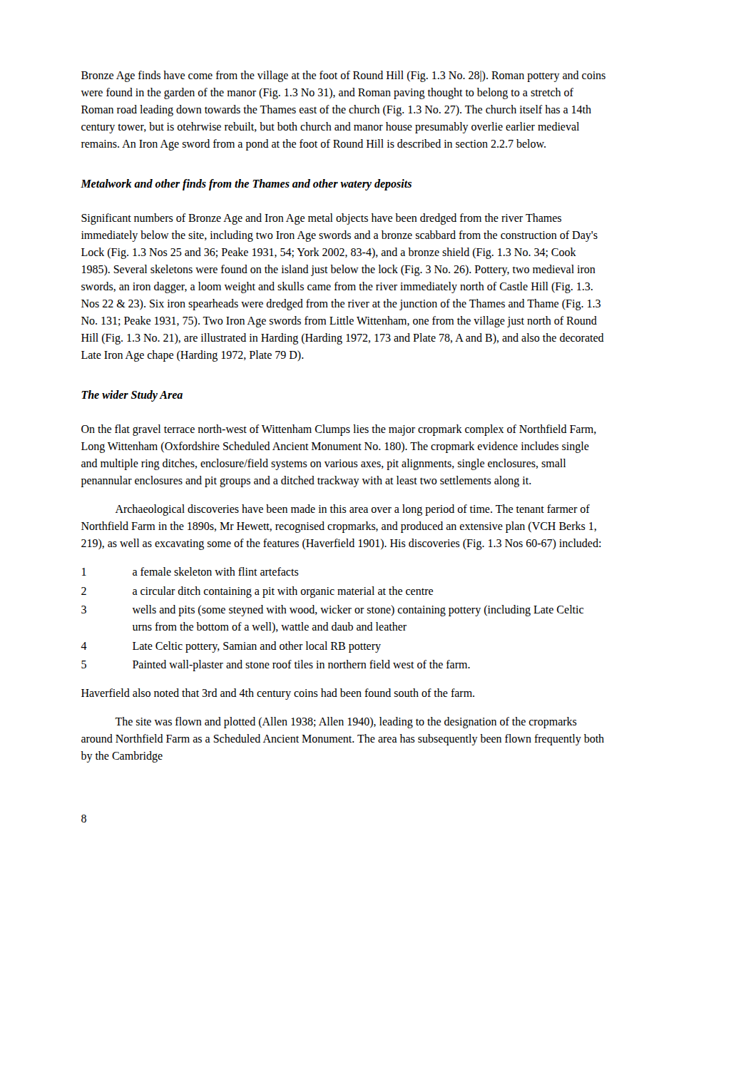Bronze Age finds have come from the village at the foot of Round Hill (Fig. 1.3 No. 28|). Roman pottery and coins were found in the garden of the manor (Fig. 1.3 No 31), and Roman paving thought to belong to a stretch of Roman road leading down towards the Thames east of the church (Fig. 1.3 No. 27). The church itself has a 14th century tower, but is otehrwise rebuilt, but both church and manor house presumably overlie earlier medieval remains. An Iron Age sword from a pond at the foot of Round Hill is described in section 2.2.7 below.
Metalwork and other finds from the Thames and other watery deposits
Significant numbers of Bronze Age and Iron Age metal objects have been dredged from the river Thames immediately below the site, including two Iron Age swords and a bronze scabbard from the construction of Day's Lock (Fig. 1.3 Nos 25 and 36; Peake 1931, 54; York 2002, 83-4), and a bronze shield (Fig. 1.3 No. 34; Cook 1985). Several skeletons were found on the island just below the lock (Fig. 3 No. 26). Pottery, two medieval iron swords, an iron dagger, a loom weight and skulls came from the river immediately north of Castle Hill (Fig. 1.3. Nos 22 & 23). Six iron spearheads were dredged from the river at the junction of the Thames and Thame (Fig. 1.3 No. 131; Peake 1931, 75). Two Iron Age swords from Little Wittenham, one from the village just north of Round Hill (Fig. 1.3 No. 21), are illustrated in Harding (Harding 1972, 173 and Plate 78, A and B), and also the decorated Late Iron Age chape (Harding 1972, Plate 79 D).
The wider Study Area
On the flat gravel terrace north-west of Wittenham Clumps lies the major cropmark complex of Northfield Farm, Long Wittenham (Oxfordshire Scheduled Ancient Monument No. 180). The cropmark evidence includes single and multiple ring ditches, enclosure/field systems on various axes, pit alignments, single enclosures, small penannular enclosures and pit groups and a ditched trackway with at least two settlements along it.
Archaeological discoveries have been made in this area over a long period of time. The tenant farmer of Northfield Farm in the 1890s, Mr Hewett, recognised cropmarks, and produced an extensive plan (VCH Berks 1, 219), as well as excavating some of the features (Haverfield 1901). His discoveries (Fig. 1.3 Nos 60-67) included:
1
a female skeleton with flint artefacts
2
a circular ditch containing a pit with organic material at the centre
3
wells and pits (some steyned with wood, wicker or stone) containing pottery (including Late Celtic urns from the bottom of a well), wattle and daub and leather
4
Late Celtic pottery, Samian and other local RB pottery
5
Painted wall-plaster and stone roof tiles in northern field west of the farm.
Haverfield also noted that 3rd and 4th century coins had been found south of the farm.
The site was flown and plotted (Allen 1938; Allen 1940), leading to the designation of the cropmarks around Northfield Farm as a Scheduled Ancient Monument. The area has subsequently been flown frequently both by the Cambridge
8